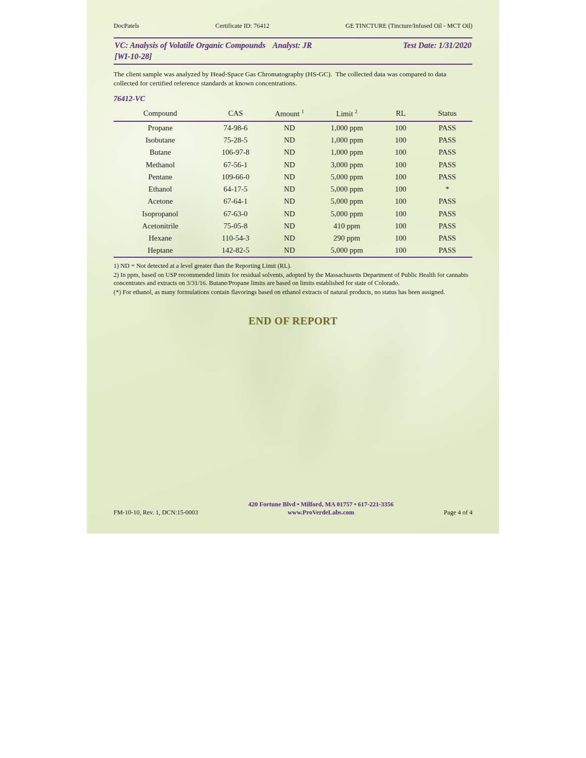DocPatels
Certificate ID: 76412
GE TINCTURE (Tincture/Infused Oil - MCT Oil)
VC: Analysis of Volatile Organic Compounds [WI-10-28]
Analyst: JR
Test Date: 1/31/2020
The client sample was analyzed by Head-Space Gas Chromatography (HS-GC). The collected data was compared to data collected for certified reference standards at known concentrations.
76412-VC
| Compound | CAS | Amount 1 | Limit 2 | RL | Status |
| --- | --- | --- | --- | --- | --- |
| Propane | 74-98-6 | ND | 1,000 ppm | 100 | PASS |
| Isobutane | 75-28-5 | ND | 1,000 ppm | 100 | PASS |
| Butane | 106-97-8 | ND | 1,000 ppm | 100 | PASS |
| Methanol | 67-56-1 | ND | 3,000 ppm | 100 | PASS |
| Pentane | 109-66-0 | ND | 5,000 ppm | 100 | PASS |
| Ethanol | 64-17-5 | ND | 5,000 ppm | 100 | * |
| Acetone | 67-64-1 | ND | 5,000 ppm | 100 | PASS |
| Isopropanol | 67-63-0 | ND | 5,000 ppm | 100 | PASS |
| Acetonitrile | 75-05-8 | ND | 410 ppm | 100 | PASS |
| Hexane | 110-54-3 | ND | 290 ppm | 100 | PASS |
| Heptane | 142-82-5 | ND | 5,000 ppm | 100 | PASS |
1) ND = Not detected at a level greater than the Reporting Limit (RL).
2) In ppm, based on USP recommended limits for residual solvents, adopted by the Massachusetts Department of Public Health for cannabis concentrates and extracts on 3/31/16. Butane/Propane limits are based on limits established for state of Colorado.
(*) For ethanol, as many formulations contain flavorings based on ethanol extracts of natural products, no status has been assigned.
END OF REPORT
FM-10-10, Rev. 1, DCN:15-0003
420 Fortune Blvd • Milford, MA 01757 • 617-221-3356
www.ProVerdeLabs.com
Page 4 of 4